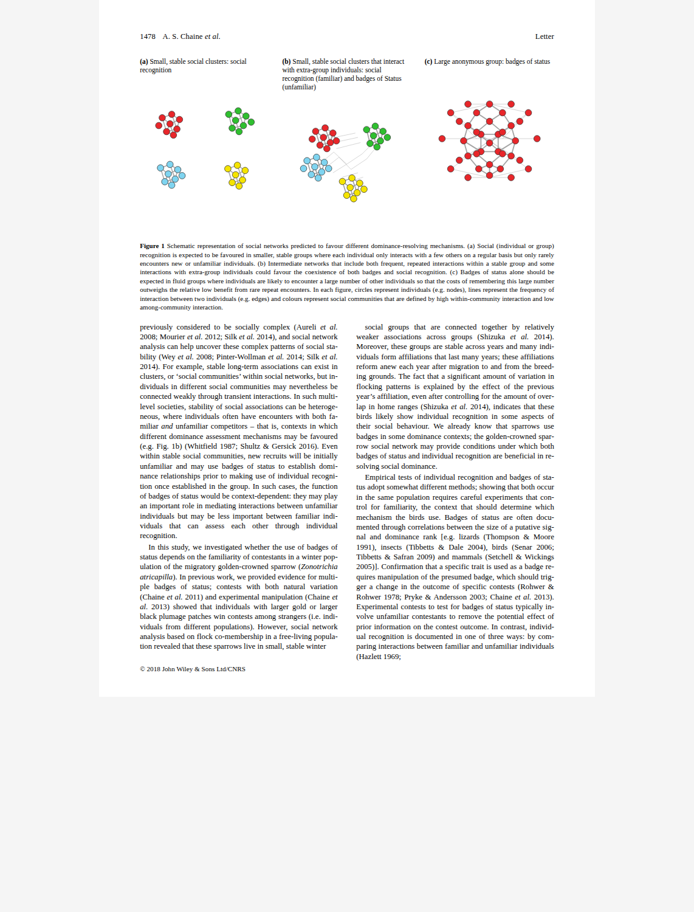1478 A. S. Chaine et al.
Letter
(a) Small, stable social clusters: social recognition
(b) Small, stable social clusters that interact with extra-group individuals: social recognition (familiar) and badges of Status (unfamiliar)
(c) Large anonymous group: badges of status
Figure 1 Schematic representation of social networks predicted to favour different dominance-resolving mechanisms. (a) Social (individual or group) recognition is expected to be favoured in smaller, stable groups where each individual only interacts with a few others on a regular basis but only rarely encounters new or unfamiliar individuals. (b) Intermediate networks that include both frequent, repeated interactions within a stable group and some interactions with extra-group individuals could favour the coexistence of both badges and social recognition. (c) Badges of status alone should be expected in fluid groups where individuals are likely to encounter a large number of other individuals so that the costs of remembering this large number outweighs the relative low benefit from rare repeat encounters. In each figure, circles represent individuals (e.g. nodes), lines represent the frequency of interaction between two individuals (e.g. edges) and colours represent social communities that are defined by high within-community interaction and low among-community interaction.
previously considered to be socially complex (Aureli et al. 2008; Mourier et al. 2012; Silk et al. 2014), and social network analysis can help uncover these complex patterns of social stability (Wey et al. 2008; Pinter-Wollman et al. 2014; Silk et al. 2014). For example, stable long-term associations can exist in clusters, or ‘social communities’ within social networks, but individuals in different social communities may nevertheless be connected weakly through transient interactions. In such multilevel societies, stability of social associations can be heterogeneous, where individuals often have encounters with both familiar and unfamiliar competitors – that is, contexts in which different dominance assessment mechanisms may be favoured (e.g. Fig. 1b) (Whitfield 1987; Shultz & Gersick 2016). Even within stable social communities, new recruits will be initially unfamiliar and may use badges of status to establish dominance relationships prior to making use of individual recognition once established in the group. In such cases, the function of badges of status would be context-dependent: they may play an important role in mediating interactions between unfamiliar individuals but may be less important between familiar individuals that can assess each other through individual recognition.
In this study, we investigated whether the use of badges of status depends on the familiarity of contestants in a winter population of the migratory golden-crowned sparrow (Zonotrichia atricapilla). In previous work, we provided evidence for multiple badges of status; contests with both natural variation (Chaine et al. 2011) and experimental manipulation (Chaine et al. 2013) showed that individuals with larger gold or larger black plumage patches win contests among strangers (i.e. individuals from different populations). However, social network analysis based on flock co-membership in a free-living population revealed that these sparrows live in small, stable winter
social groups that are connected together by relatively weaker associations across groups (Shizuka et al. 2014). Moreover, these groups are stable across years and many individuals form affiliations that last many years; these affiliations reform anew each year after migration to and from the breeding grounds. The fact that a significant amount of variation in flocking patterns is explained by the effect of the previous year’s affiliation, even after controlling for the amount of overlap in home ranges (Shizuka et al. 2014), indicates that these birds likely show individual recognition in some aspects of their social behaviour. We already know that sparrows use badges in some dominance contexts; the golden-crowned sparrow social network may provide conditions under which both badges of status and individual recognition are beneficial in resolving social dominance.
Empirical tests of individual recognition and badges of status adopt somewhat different methods; showing that both occur in the same population requires careful experiments that control for familiarity, the context that should determine which mechanism the birds use. Badges of status are often documented through correlations between the size of a putative signal and dominance rank [e.g. lizards (Thompson & Moore 1991), insects (Tibbetts & Dale 2004), birds (Senar 2006; Tibbetts & Safran 2009) and mammals (Setchell & Wickings 2005)]. Confirmation that a specific trait is used as a badge requires manipulation of the presumed badge, which should trigger a change in the outcome of specific contests (Rohwer & Rohwer 1978; Pryke & Andersson 2003; Chaine et al. 2013). Experimental contests to test for badges of status typically involve unfamiliar contestants to remove the potential effect of prior information on the contest outcome. In contrast, individual recognition is documented in one of three ways: by comparing interactions between familiar and unfamiliar individuals (Hazlett 1969;
© 2018 John Wiley & Sons Ltd/CNRS